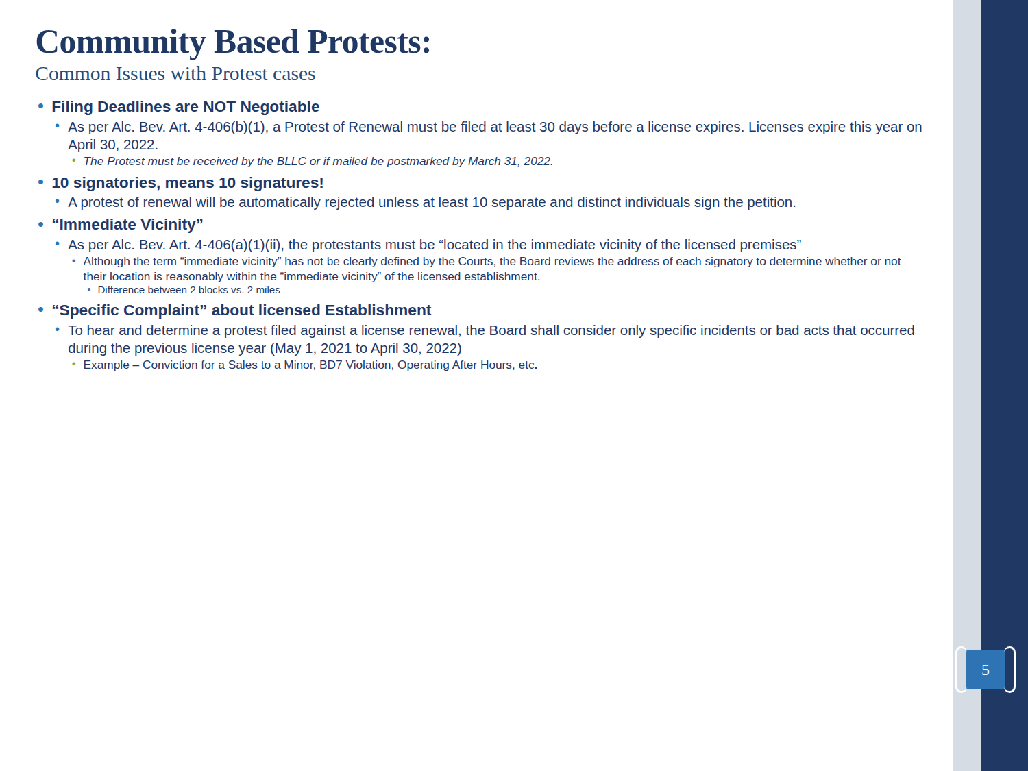Community Based Protests:
Common Issues with Protest cases
Filing Deadlines are NOT Negotiable
As per Alc. Bev. Art. 4-406(b)(1), a Protest of Renewal must be filed at least 30 days before a license expires. Licenses expire this year on April 30, 2022.
The Protest must be received by the BLLC or if mailed be postmarked by March 31, 2022.
10 signatories, means 10 signatures!
A protest of renewal will be automatically rejected unless at least 10 separate and distinct individuals sign the petition.
“Immediate Vicinity”
As per Alc. Bev. Art. 4-406(a)(1)(ii), the protestants must be “located in the immediate vicinity of the licensed premises”
Although the term “immediate vicinity” has not be clearly defined by the Courts, the Board reviews the address of each signatory to determine whether or not their location is reasonably within the “immediate vicinity” of the licensed establishment.
Difference between 2 blocks vs. 2 miles
“Specific Complaint” about licensed Establishment
To hear and determine a protest filed against a license renewal, the Board shall consider only specific incidents or bad acts that occurred during the previous license year (May 1, 2021 to April 30, 2022)
Example – Conviction for a Sales to a Minor, BD7 Violation, Operating After Hours, etc.
5